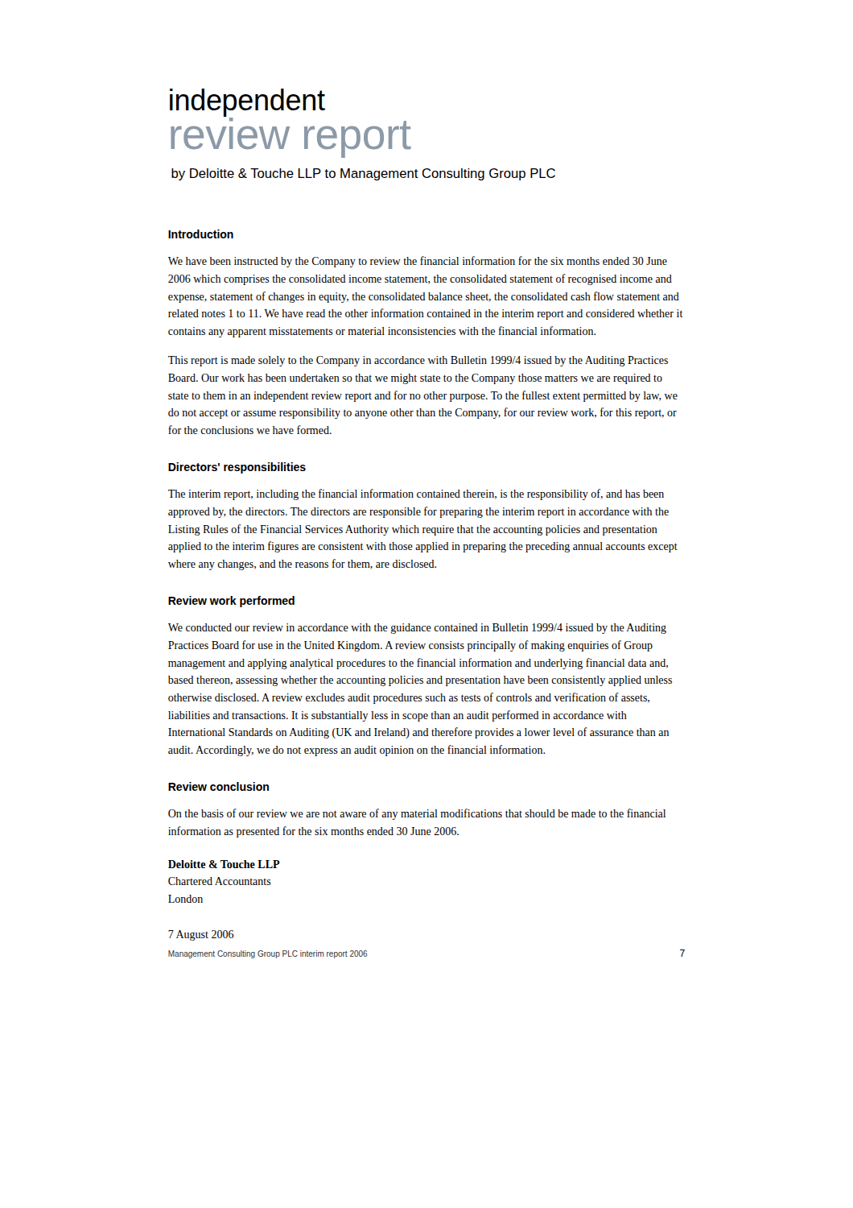independent
review report
by Deloitte & Touche LLP to Management Consulting Group PLC
Introduction
We have been instructed by the Company to review the financial information for the six months ended 30 June 2006 which comprises the consolidated income statement, the consolidated statement of recognised income and expense, statement of changes in equity, the consolidated balance sheet, the consolidated cash flow statement and related notes 1 to 11. We have read the other information contained in the interim report and considered whether it contains any apparent misstatements or material inconsistencies with the financial information.
This report is made solely to the Company in accordance with Bulletin 1999/4 issued by the Auditing Practices Board. Our work has been undertaken so that we might state to the Company those matters we are required to state to them in an independent review report and for no other purpose. To the fullest extent permitted by law, we do not accept or assume responsibility to anyone other than the Company, for our review work, for this report, or for the conclusions we have formed.
Directors' responsibilities
The interim report, including the financial information contained therein, is the responsibility of, and has been approved by, the directors. The directors are responsible for preparing the interim report in accordance with the Listing Rules of the Financial Services Authority which require that the accounting policies and presentation applied to the interim figures are consistent with those applied in preparing the preceding annual accounts except where any changes, and the reasons for them, are disclosed.
Review work performed
We conducted our review in accordance with the guidance contained in Bulletin 1999/4 issued by the Auditing Practices Board for use in the United Kingdom. A review consists principally of making enquiries of Group management and applying analytical procedures to the financial information and underlying financial data and, based thereon, assessing whether the accounting policies and presentation have been consistently applied unless otherwise disclosed. A review excludes audit procedures such as tests of controls and verification of assets, liabilities and transactions. It is substantially less in scope than an audit performed in accordance with International Standards on Auditing (UK and Ireland) and therefore provides a lower level of assurance than an audit. Accordingly, we do not express an audit opinion on the financial information.
Review conclusion
On the basis of our review we are not aware of any material modifications that should be made to the financial information as presented for the six months ended 30 June 2006.
Deloitte & Touche LLP
Chartered Accountants
London
7 August 2006
Management Consulting Group PLC interim report 2006 7